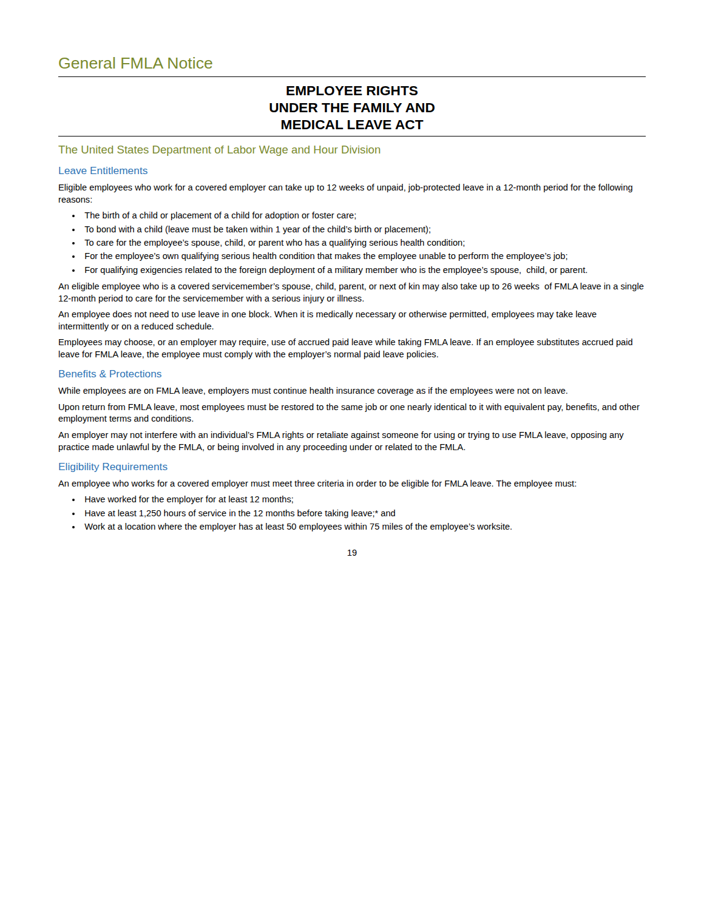General FMLA Notice
EMPLOYEE RIGHTS
UNDER THE FAMILY AND
MEDICAL LEAVE ACT
The United States Department of Labor Wage and Hour Division
Leave Entitlements
Eligible employees who work for a covered employer can take up to 12 weeks of unpaid, job-protected leave in a 12-month period for the following reasons:
The birth of a child or placement of a child for adoption or foster care;
To bond with a child (leave must be taken within 1 year of the child’s birth or placement);
To care for the employee’s spouse, child, or parent who has a qualifying serious health condition;
For the employee’s own qualifying serious health condition that makes the employee unable to perform the employee’s job;
For qualifying exigencies related to the foreign deployment of a military member who is the employee’s spouse, child, or parent.
An eligible employee who is a covered servicemember’s spouse, child, parent, or next of kin may also take up to 26 weeks of FMLA leave in a single 12-month period to care for the servicemember with a serious injury or illness.
An employee does not need to use leave in one block. When it is medically necessary or otherwise permitted, employees may take leave intermittently or on a reduced schedule.
Employees may choose, or an employer may require, use of accrued paid leave while taking FMLA leave. If an employee substitutes accrued paid leave for FMLA leave, the employee must comply with the employer’s normal paid leave policies.
Benefits & Protections
While employees are on FMLA leave, employers must continue health insurance coverage as if the employees were not on leave.
Upon return from FMLA leave, most employees must be restored to the same job or one nearly identical to it with equivalent pay, benefits, and other employment terms and conditions.
An employer may not interfere with an individual’s FMLA rights or retaliate against someone for using or trying to use FMLA leave, opposing any practice made unlawful by the FMLA, or being involved in any proceeding under or related to the FMLA.
Eligibility Requirements
An employee who works for a covered employer must meet three criteria in order to be eligible for FMLA leave. The employee must:
Have worked for the employer for at least 12 months;
Have at least 1,250 hours of service in the 12 months before taking leave;* and
Work at a location where the employer has at least 50 employees within 75 miles of the employee’s worksite.
19